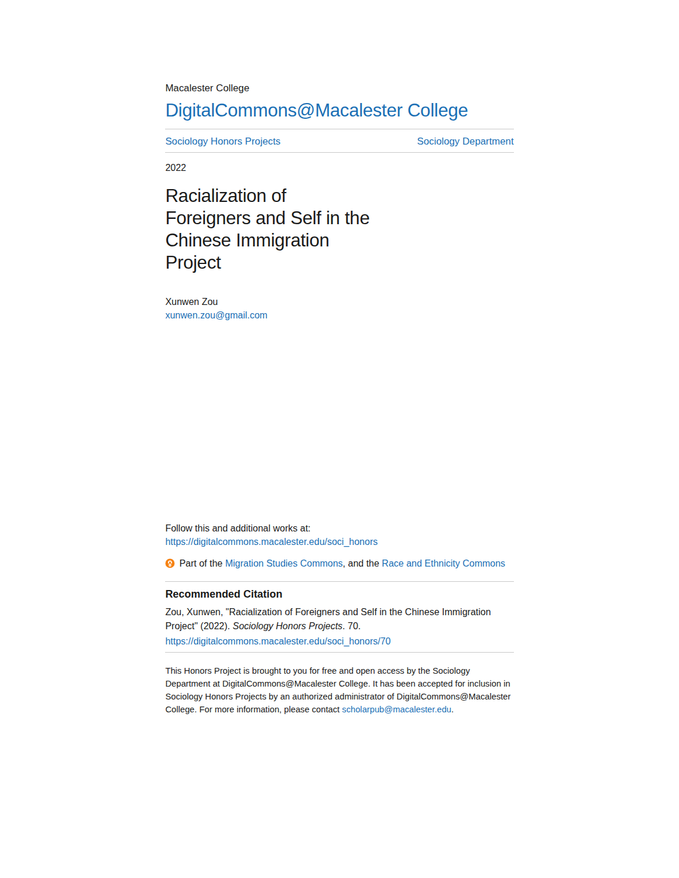Macalester College
DigitalCommons@Macalester College
Sociology Honors Projects Sociology Department
2022
Racialization of Foreigners and Self in the Chinese Immigration Project
Xunwen Zou
xunwen.zou@gmail.com
Follow this and additional works at: https://digitalcommons.macalester.edu/soci_honors
Part of the Migration Studies Commons, and the Race and Ethnicity Commons
Recommended Citation
Zou, Xunwen, "Racialization of Foreigners and Self in the Chinese Immigration Project" (2022). Sociology Honors Projects. 70.
https://digitalcommons.macalester.edu/soci_honors/70
This Honors Project is brought to you for free and open access by the Sociology Department at DigitalCommons@Macalester College. It has been accepted for inclusion in Sociology Honors Projects by an authorized administrator of DigitalCommons@Macalester College. For more information, please contact scholarpub@macalester.edu.